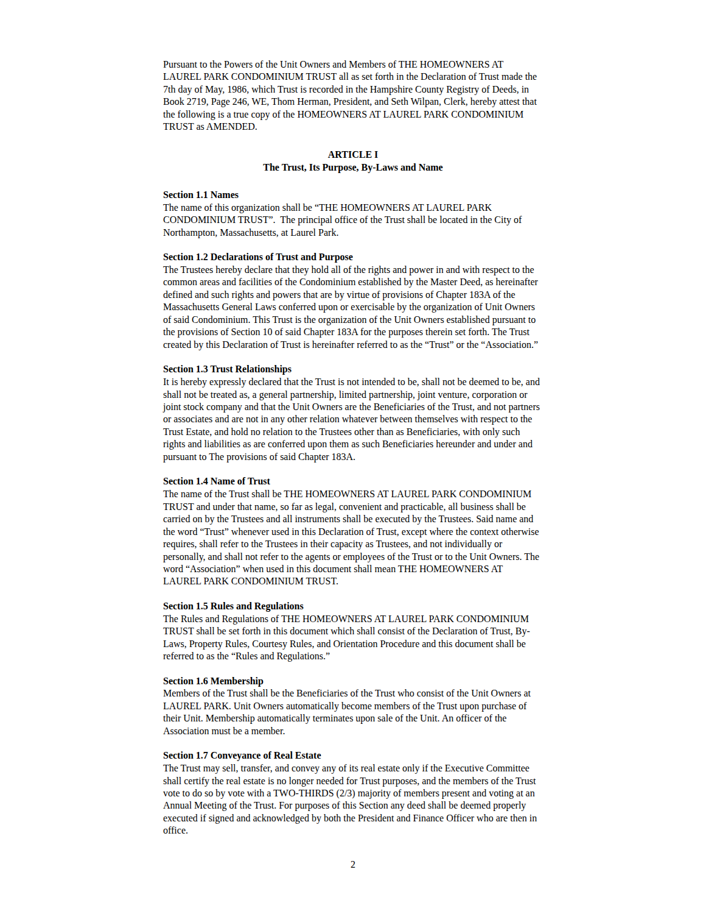Pursuant to the Powers of the Unit Owners and Members of THE HOMEOWNERS AT LAUREL PARK CONDOMINIUM TRUST all as set forth in the Declaration of Trust made the 7th day of May, 1986, which Trust is recorded in the Hampshire County Registry of Deeds, in Book 2719, Page 246, WE, Thom Herman, President, and Seth Wilpan, Clerk, hereby attest that the following is a true copy of the HOMEOWNERS AT LAUREL PARK CONDOMINIUM TRUST as AMENDED.
ARTICLE I
The Trust, Its Purpose, By-Laws and Name
Section 1.1 Names
The name of this organization shall be “THE HOMEOWNERS AT LAUREL PARK CONDOMINIUM TRUST”. The principal office of the Trust shall be located in the City of Northampton, Massachusetts, at Laurel Park.
Section 1.2 Declarations of Trust and Purpose
The Trustees hereby declare that they hold all of the rights and power in and with respect to the common areas and facilities of the Condominium established by the Master Deed, as hereinafter defined and such rights and powers that are by virtue of provisions of Chapter 183A of the Massachusetts General Laws conferred upon or exercisable by the organization of Unit Owners of said Condominium. This Trust is the organization of the Unit Owners established pursuant to the provisions of Section 10 of said Chapter 183A for the purposes therein set forth. The Trust created by this Declaration of Trust is hereinafter referred to as the “Trust” or the “Association.”
Section 1.3 Trust Relationships
It is hereby expressly declared that the Trust is not intended to be, shall not be deemed to be, and shall not be treated as, a general partnership, limited partnership, joint venture, corporation or joint stock company and that the Unit Owners are the Beneficiaries of the Trust, and not partners or associates and are not in any other relation whatever between themselves with respect to the Trust Estate, and hold no relation to the Trustees other than as Beneficiaries, with only such rights and liabilities as are conferred upon them as such Beneficiaries hereunder and under and pursuant to The provisions of said Chapter 183A.
Section 1.4 Name of Trust
The name of the Trust shall be THE HOMEOWNERS AT LAUREL PARK CONDOMINIUM TRUST and under that name, so far as legal, convenient and practicable, all business shall be carried on by the Trustees and all instruments shall be executed by the Trustees. Said name and the word “Trust” whenever used in this Declaration of Trust, except where the context otherwise requires, shall refer to the Trustees in their capacity as Trustees, and not individually or personally, and shall not refer to the agents or employees of the Trust or to the Unit Owners. The word “Association” when used in this document shall mean THE HOMEOWNERS AT LAUREL PARK CONDOMINIUM TRUST.
Section 1.5 Rules and Regulations
The Rules and Regulations of THE HOMEOWNERS AT LAUREL PARK CONDOMINIUM TRUST shall be set forth in this document which shall consist of the Declaration of Trust, By-Laws, Property Rules, Courtesy Rules, and Orientation Procedure and this document shall be referred to as the “Rules and Regulations.”
Section 1.6 Membership
Members of the Trust shall be the Beneficiaries of the Trust who consist of the Unit Owners at LAUREL PARK. Unit Owners automatically become members of the Trust upon purchase of their Unit. Membership automatically terminates upon sale of the Unit. An officer of the Association must be a member.
Section 1.7 Conveyance of Real Estate
The Trust may sell, transfer, and convey any of its real estate only if the Executive Committee shall certify the real estate is no longer needed for Trust purposes, and the members of the Trust vote to do so by vote with a TWO-THIRDS (2/3) majority of members present and voting at an Annual Meeting of the Trust. For purposes of this Section any deed shall be deemed properly executed if signed and acknowledged by both the President and Finance Officer who are then in office.
2